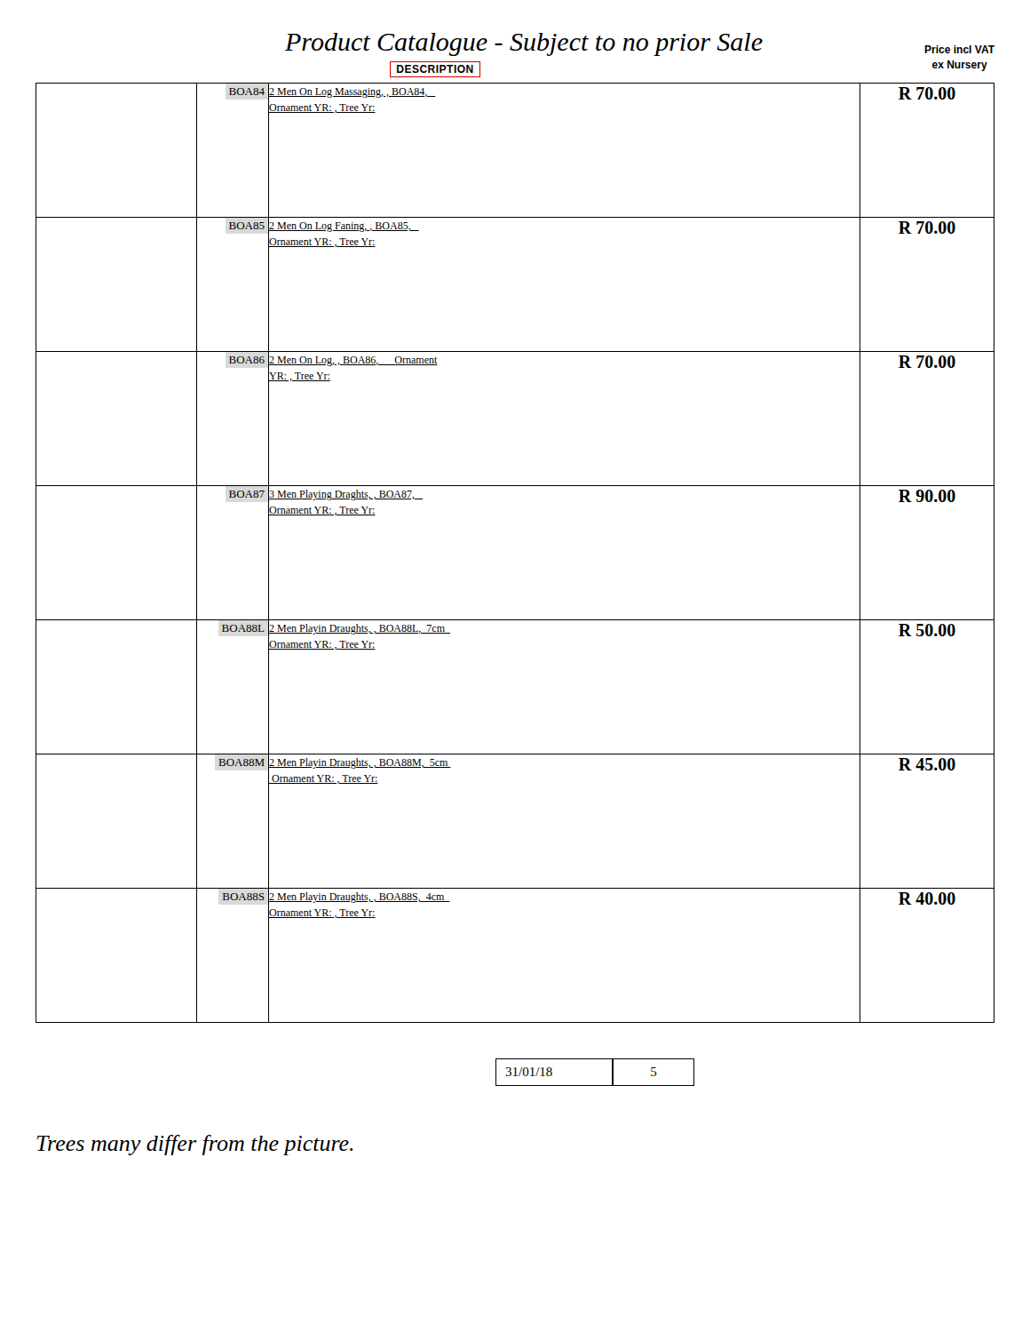Product Catalogue - Subject to no prior Sale
Price incl VAT
ex Nursery
DESCRIPTION
| | BOA84 | 2 Men On Log Massaging, , BOA84, Ornament YR: , Tree Yr: | R 70.00 |
| | BOA85 | 2 Men On Log Faning, , BOA85, Ornament YR: , Tree Yr: | R 70.00 |
| | BOA86 | 2 Men On Log, , BOA86, Ornament YR: , Tree Yr: | R 70.00 |
| | BOA87 | 3 Men Playing Draghts, , BOA87, Ornament YR: , Tree Yr: | R 90.00 |
| | BOA88L | 2 Men Playin Draughts, , BOA88L, 7cm Ornament YR: , Tree Yr: | R 50.00 |
| | BOA88M | 2 Men Playin Draughts, , BOA88M, 5cm Ornament YR: , Tree Yr: | R 45.00 |
| | BOA88S | 2 Men Playin Draughts, , BOA88S, 4cm Ornament YR: , Tree Yr: | R 40.00 |
31/01/18
5
Trees many differ from the picture.